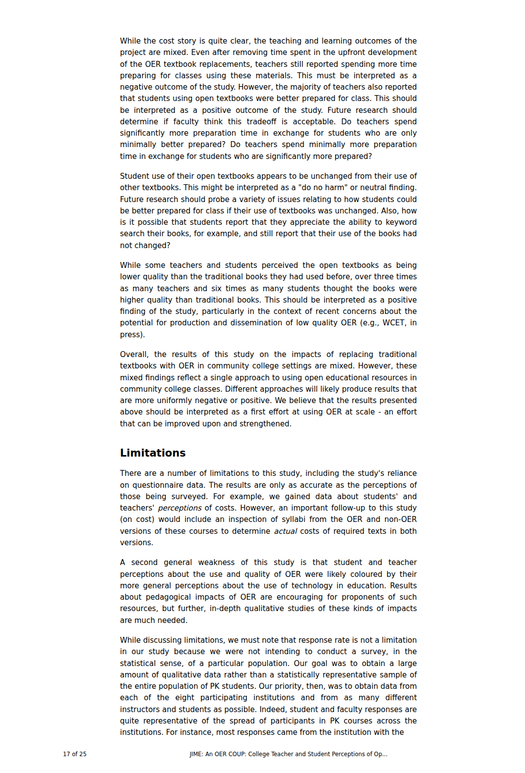While the cost story is quite clear, the teaching and learning outcomes of the project are mixed. Even after removing time spent in the upfront development of the OER textbook replacements, teachers still reported spending more time preparing for classes using these materials. This must be interpreted as a negative outcome of the study. However, the majority of teachers also reported that students using open textbooks were better prepared for class. This should be interpreted as a positive outcome of the study. Future research should determine if faculty think this tradeoff is acceptable. Do teachers spend significantly more preparation time in exchange for students who are only minimally better prepared? Do teachers spend minimally more preparation time in exchange for students who are significantly more prepared?
Student use of their open textbooks appears to be unchanged from their use of other textbooks. This might be interpreted as a "do no harm" or neutral finding. Future research should probe a variety of issues relating to how students could be better prepared for class if their use of textbooks was unchanged. Also, how is it possible that students report that they appreciate the ability to keyword search their books, for example, and still report that their use of the books had not changed?
While some teachers and students perceived the open textbooks as being lower quality than the traditional books they had used before, over three times as many teachers and six times as many students thought the books were higher quality than traditional books. This should be interpreted as a positive finding of the study, particularly in the context of recent concerns about the potential for production and dissemination of low quality OER (e.g., WCET, in press).
Overall, the results of this study on the impacts of replacing traditional textbooks with OER in community college settings are mixed. However, these mixed findings reflect a single approach to using open educational resources in community college classes. Different approaches will likely produce results that are more uniformly negative or positive. We believe that the results presented above should be interpreted as a first effort at using OER at scale - an effort that can be improved upon and strengthened.
Limitations
There are a number of limitations to this study, including the study's reliance on questionnaire data. The results are only as accurate as the perceptions of those being surveyed. For example, we gained data about students' and teachers' perceptions of costs. However, an important follow-up to this study (on cost) would include an inspection of syllabi from the OER and non-OER versions of these courses to determine actual costs of required texts in both versions.
A second general weakness of this study is that student and teacher perceptions about the use and quality of OER were likely coloured by their more general perceptions about the use of technology in education. Results about pedagogical impacts of OER are encouraging for proponents of such resources, but further, in-depth qualitative studies of these kinds of impacts are much needed.
While discussing limitations, we must note that response rate is not a limitation in our study because we were not intending to conduct a survey, in the statistical sense, of a particular population. Our goal was to obtain a large amount of qualitative data rather than a statistically representative sample of the entire population of PK students. Our priority, then, was to obtain data from each of the eight participating institutions and from as many different instructors and students as possible. Indeed, student and faculty responses are quite representative of the spread of participants in PK courses across the institutions. For instance, most responses came from the institution with the
17 of 25
JIME: An OER COUP: College Teacher and Student Perceptions of Op...